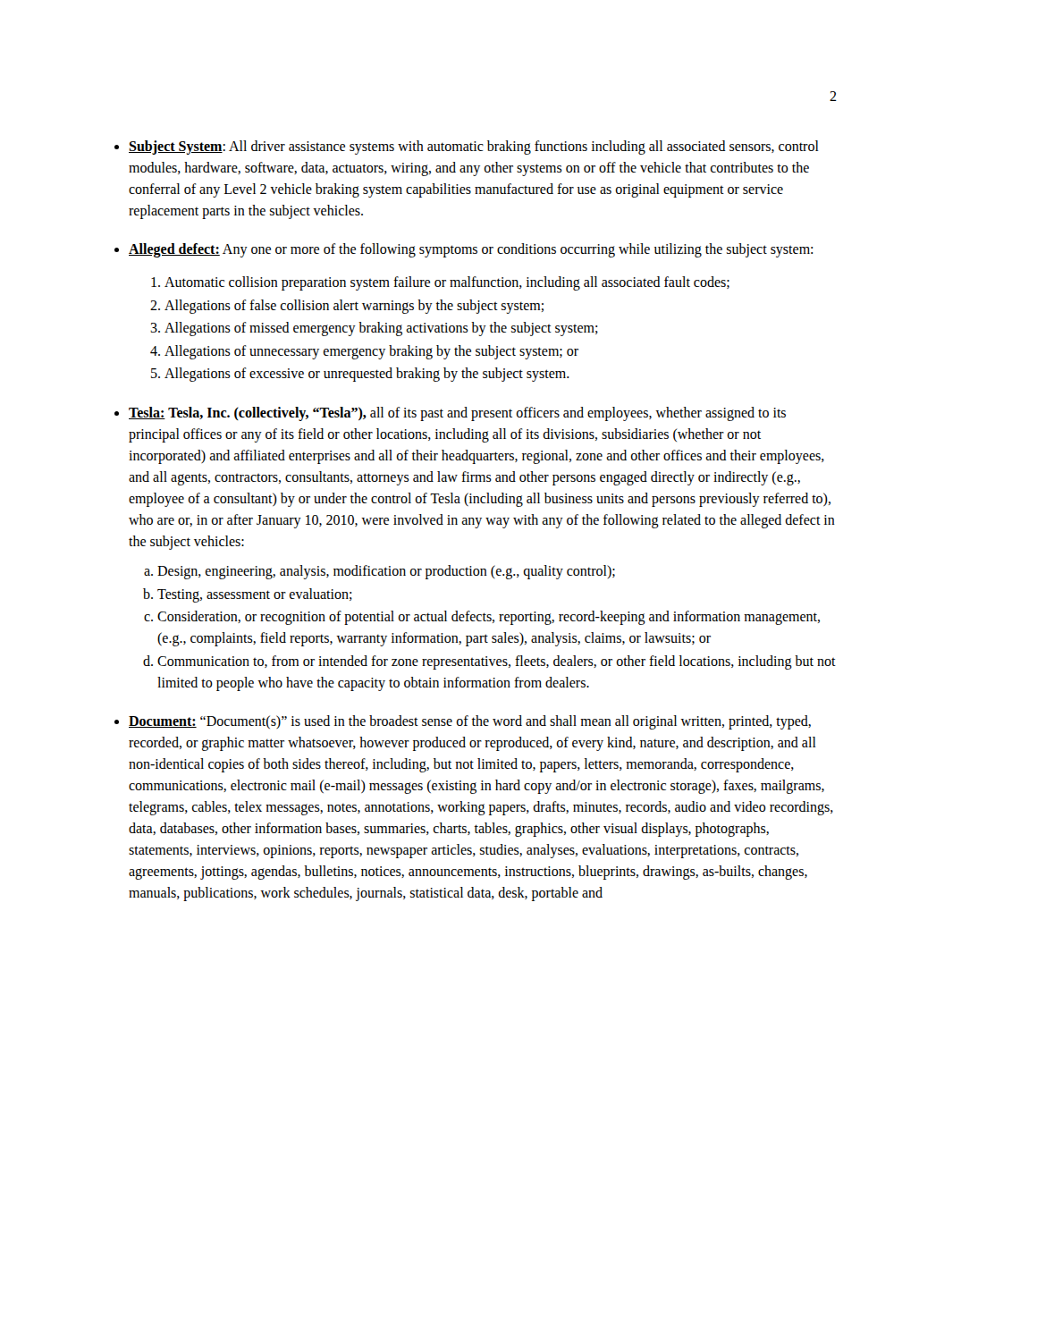2
Subject System: All driver assistance systems with automatic braking functions including all associated sensors, control modules, hardware, software, data, actuators, wiring, and any other systems on or off the vehicle that contributes to the conferral of any Level 2 vehicle braking system capabilities manufactured for use as original equipment or service replacement parts in the subject vehicles.
Alleged defect: Any one or more of the following symptoms or conditions occurring while utilizing the subject system:
Automatic collision preparation system failure or malfunction, including all associated fault codes;
Allegations of false collision alert warnings by the subject system;
Allegations of missed emergency braking activations by the subject system;
Allegations of unnecessary emergency braking by the subject system; or
Allegations of excessive or unrequested braking by the subject system.
Tesla: Tesla, Inc. (collectively, “Tesla”), all of its past and present officers and employees, whether assigned to its principal offices or any of its field or other locations, including all of its divisions, subsidiaries (whether or not incorporated) and affiliated enterprises and all of their headquarters, regional, zone and other offices and their employees, and all agents, contractors, consultants, attorneys and law firms and other persons engaged directly or indirectly (e.g., employee of a consultant) by or under the control of Tesla (including all business units and persons previously referred to), who are or, in or after January 10, 2010, were involved in any way with any of the following related to the alleged defect in the subject vehicles:
Design, engineering, analysis, modification or production (e.g., quality control);
Testing, assessment or evaluation;
Consideration, or recognition of potential or actual defects, reporting, record-keeping and information management, (e.g., complaints, field reports, warranty information, part sales), analysis, claims, or lawsuits; or
Communication to, from or intended for zone representatives, fleets, dealers, or other field locations, including but not limited to people who have the capacity to obtain information from dealers.
Document: “Document(s)” is used in the broadest sense of the word and shall mean all original written, printed, typed, recorded, or graphic matter whatsoever, however produced or reproduced, of every kind, nature, and description, and all non-identical copies of both sides thereof, including, but not limited to, papers, letters, memoranda, correspondence, communications, electronic mail (e-mail) messages (existing in hard copy and/or in electronic storage), faxes, mailgrams, telegrams, cables, telex messages, notes, annotations, working papers, drafts, minutes, records, audio and video recordings, data, databases, other information bases, summaries, charts, tables, graphics, other visual displays, photographs, statements, interviews, opinions, reports, newspaper articles, studies, analyses, evaluations, interpretations, contracts, agreements, jottings, agendas, bulletins, notices, announcements, instructions, blueprints, drawings, as-builts, changes, manuals, publications, work schedules, journals, statistical data, desk, portable and